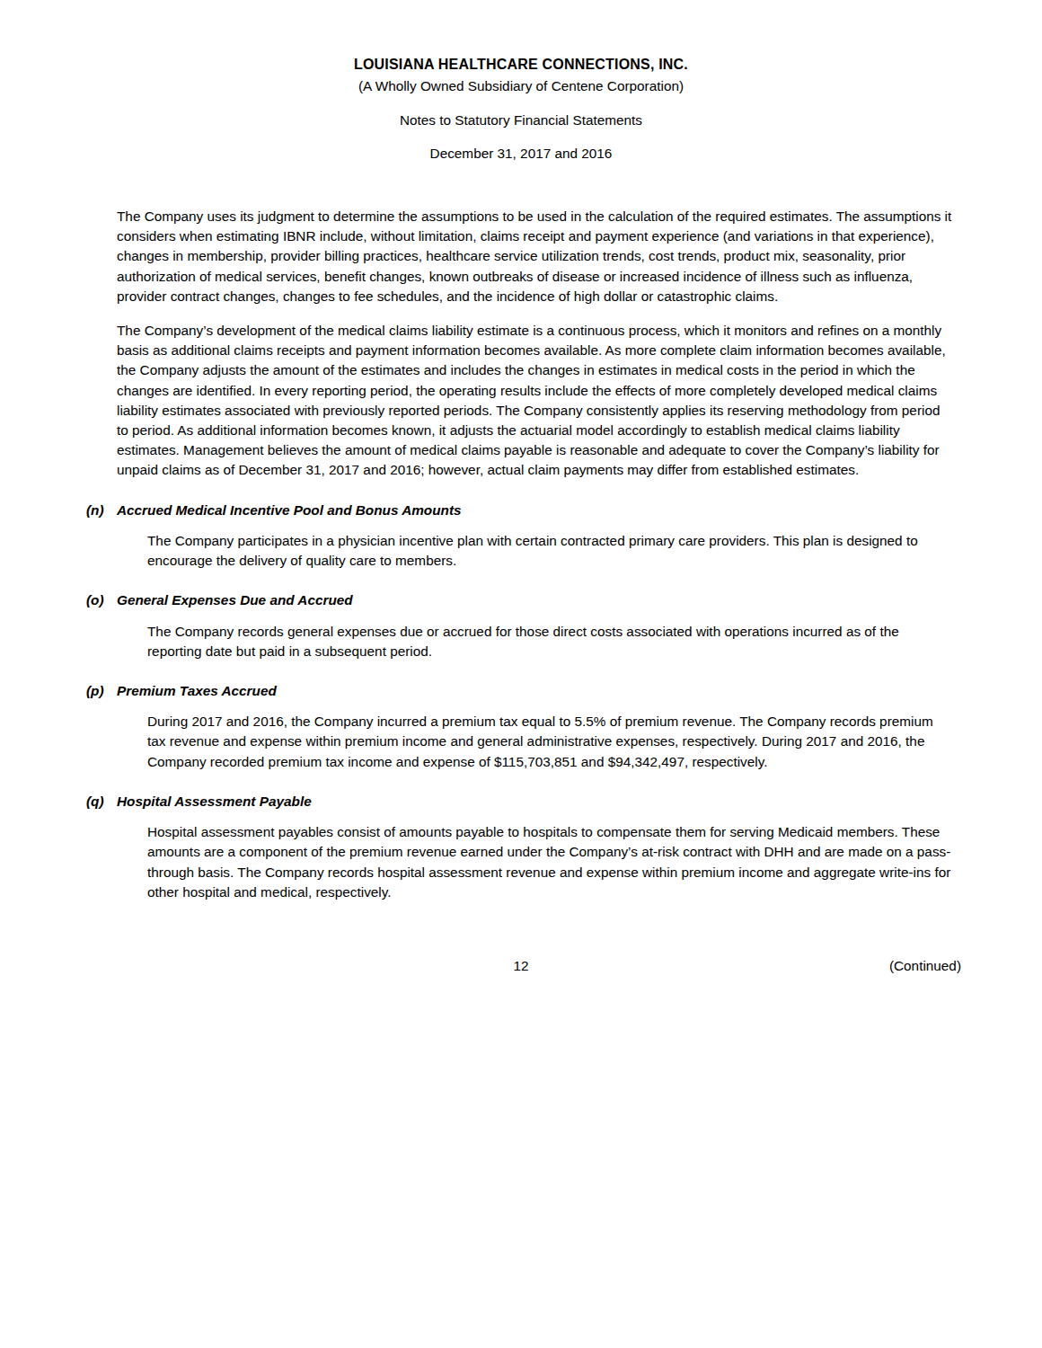LOUISIANA HEALTHCARE CONNECTIONS, INC.
(A Wholly Owned Subsidiary of Centene Corporation)
Notes to Statutory Financial Statements
December 31, 2017 and 2016
The Company uses its judgment to determine the assumptions to be used in the calculation of the required estimates. The assumptions it considers when estimating IBNR include, without limitation, claims receipt and payment experience (and variations in that experience), changes in membership, provider billing practices, healthcare service utilization trends, cost trends, product mix, seasonality, prior authorization of medical services, benefit changes, known outbreaks of disease or increased incidence of illness such as influenza, provider contract changes, changes to fee schedules, and the incidence of high dollar or catastrophic claims.
The Company’s development of the medical claims liability estimate is a continuous process, which it monitors and refines on a monthly basis as additional claims receipts and payment information becomes available. As more complete claim information becomes available, the Company adjusts the amount of the estimates and includes the changes in estimates in medical costs in the period in which the changes are identified. In every reporting period, the operating results include the effects of more completely developed medical claims liability estimates associated with previously reported periods. The Company consistently applies its reserving methodology from period to period. As additional information becomes known, it adjusts the actuarial model accordingly to establish medical claims liability estimates. Management believes the amount of medical claims payable is reasonable and adequate to cover the Company’s liability for unpaid claims as of December 31, 2017 and 2016; however, actual claim payments may differ from established estimates.
(n) Accrued Medical Incentive Pool and Bonus Amounts
The Company participates in a physician incentive plan with certain contracted primary care providers. This plan is designed to encourage the delivery of quality care to members.
(o) General Expenses Due and Accrued
The Company records general expenses due or accrued for those direct costs associated with operations incurred as of the reporting date but paid in a subsequent period.
(p) Premium Taxes Accrued
During 2017 and 2016, the Company incurred a premium tax equal to 5.5% of premium revenue. The Company records premium tax revenue and expense within premium income and general administrative expenses, respectively. During 2017 and 2016, the Company recorded premium tax income and expense of $115,703,851 and $94,342,497, respectively.
(q) Hospital Assessment Payable
Hospital assessment payables consist of amounts payable to hospitals to compensate them for serving Medicaid members. These amounts are a component of the premium revenue earned under the Company’s at-risk contract with DHH and are made on a pass-through basis. The Company records hospital assessment revenue and expense within premium income and aggregate write-ins for other hospital and medical, respectively.
12
(Continued)